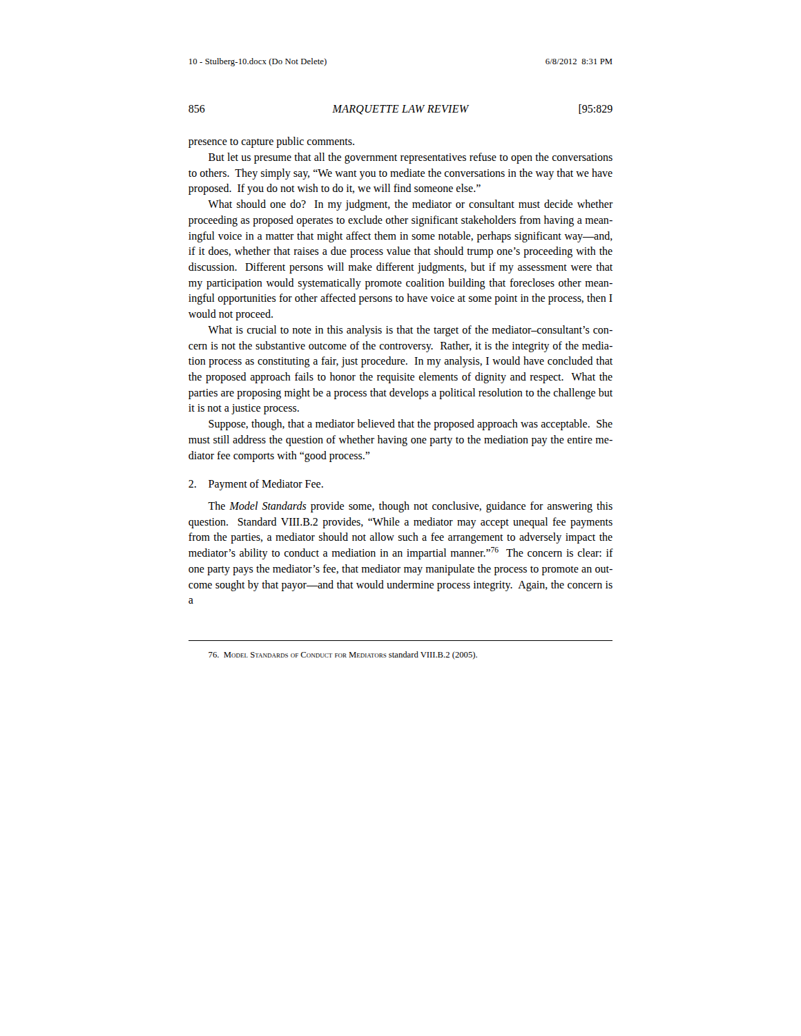10 - Stulberg-10.docx (Do Not Delete) 6/8/2012 8:31 PM
856 MARQUETTE LAW REVIEW [95:829
presence to capture public comments.
But let us presume that all the government representatives refuse to open the conversations to others. They simply say, “We want you to mediate the conversations in the way that we have proposed. If you do not wish to do it, we will find someone else.”
What should one do? In my judgment, the mediator or consultant must decide whether proceeding as proposed operates to exclude other significant stakeholders from having a meaningful voice in a matter that might affect them in some notable, perhaps significant way—and, if it does, whether that raises a due process value that should trump one’s proceeding with the discussion. Different persons will make different judgments, but if my assessment were that my participation would systematically promote coalition building that forecloses other meaningful opportunities for other affected persons to have voice at some point in the process, then I would not proceed.
What is crucial to note in this analysis is that the target of the mediator–consultant’s concern is not the substantive outcome of the controversy. Rather, it is the integrity of the mediation process as constituting a fair, just procedure. In my analysis, I would have concluded that the proposed approach fails to honor the requisite elements of dignity and respect. What the parties are proposing might be a process that develops a political resolution to the challenge but it is not a justice process.
Suppose, though, that a mediator believed that the proposed approach was acceptable. She must still address the question of whether having one party to the mediation pay the entire mediator fee comports with “good process.”
2. Payment of Mediator Fee.
The Model Standards provide some, though not conclusive, guidance for answering this question. Standard VIII.B.2 provides, “While a mediator may accept unequal fee payments from the parties, a mediator should not allow such a fee arrangement to adversely impact the mediator’s ability to conduct a mediation in an impartial manner.”76 The concern is clear: if one party pays the mediator’s fee, that mediator may manipulate the process to promote an outcome sought by that payor—and that would undermine process integrity. Again, the concern is a
76. Model Standards of Conduct for Mediators standard VIII.B.2 (2005).